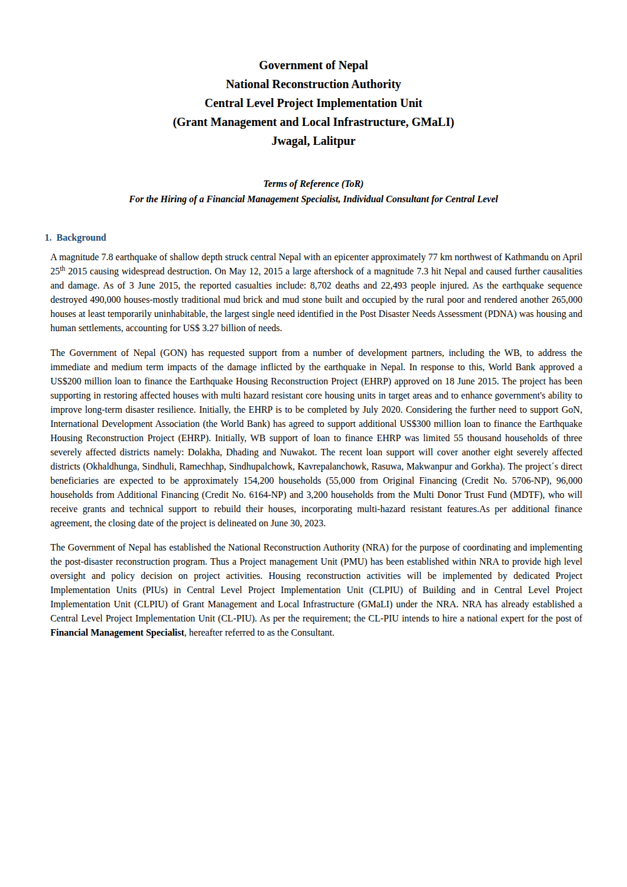Government of Nepal
National Reconstruction Authority
Central Level Project Implementation Unit
(Grant Management and Local Infrastructure, GMaLI)
Jwagal, Lalitpur
Terms of Reference (ToR)
For the Hiring of a Financial Management Specialist, Individual Consultant for Central Level
1. Background
A magnitude 7.8 earthquake of shallow depth struck central Nepal with an epicenter approximately 77 km northwest of Kathmandu on April 25th 2015 causing widespread destruction. On May 12, 2015 a large aftershock of a magnitude 7.3 hit Nepal and caused further causalities and damage. As of 3 June 2015, the reported casualties include: 8,702 deaths and 22,493 people injured. As the earthquake sequence destroyed 490,000 houses-mostly traditional mud brick and mud stone built and occupied by the rural poor and rendered another 265,000 houses at least temporarily uninhabitable, the largest single need identified in the Post Disaster Needs Assessment (PDNA) was housing and human settlements, accounting for US$ 3.27 billion of needs.
The Government of Nepal (GON) has requested support from a number of development partners, including the WB, to address the immediate and medium term impacts of the damage inflicted by the earthquake in Nepal. In response to this, World Bank approved a US$200 million loan to finance the Earthquake Housing Reconstruction Project (EHRP) approved on 18 June 2015. The project has been supporting in restoring affected houses with multi hazard resistant core housing units in target areas and to enhance government's ability to improve long-term disaster resilience. Initially, the EHRP is to be completed by July 2020. Considering the further need to support GoN, International Development Association (the World Bank) has agreed to support additional US$300 million loan to finance the Earthquake Housing Reconstruction Project (EHRP). Initially, WB support of loan to finance EHRP was limited 55 thousand households of three severely affected districts namely: Dolakha, Dhading and Nuwakot. The recent loan support will cover another eight severely affected districts (Okhaldhunga, Sindhuli, Ramechhap, Sindhupalchowk, Kavrepalanchowk, Rasuwa, Makwanpur and Gorkha). The project´s direct beneficiaries are expected to be approximately 154,200 households (55,000 from Original Financing (Credit No. 5706-NP), 96,000 households from Additional Financing (Credit No. 6164-NP) and 3,200 households from the Multi Donor Trust Fund (MDTF), who will receive grants and technical support to rebuild their houses, incorporating multi-hazard resistant features.As per additional finance agreement, the closing date of the project is delineated on June 30, 2023.
The Government of Nepal has established the National Reconstruction Authority (NRA) for the purpose of coordinating and implementing the post-disaster reconstruction program. Thus a Project management Unit (PMU) has been established within NRA to provide high level oversight and policy decision on project activities. Housing reconstruction activities will be implemented by dedicated Project Implementation Units (PIUs) in Central Level Project Implementation Unit (CLPIU) of Building and in Central Level Project Implementation Unit (CLPIU) of Grant Management and Local Infrastructure (GMaLI) under the NRA. NRA has already established a Central Level Project Implementation Unit (CL-PIU). As per the requirement; the CL-PIU intends to hire a national expert for the post of Financial Management Specialist, hereafter referred to as the Consultant.